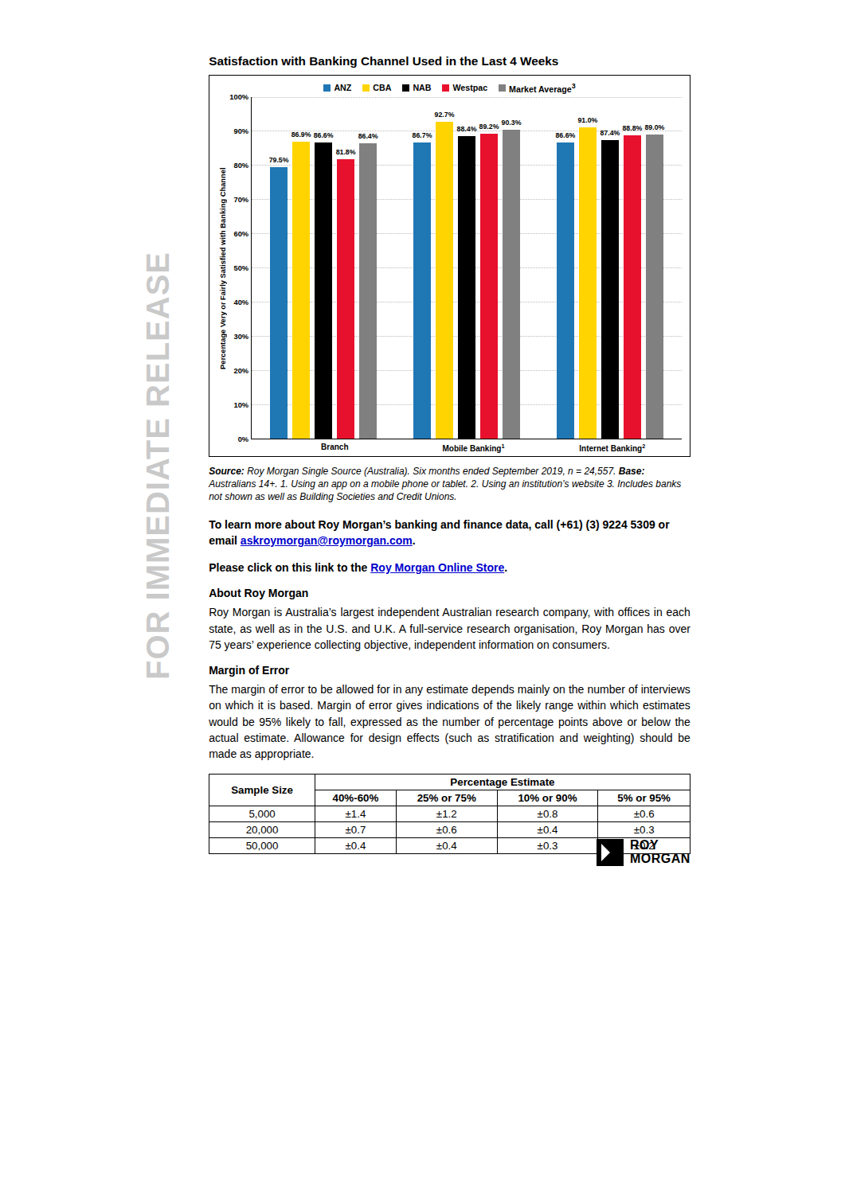FOR IMMEDIATE RELEASE
Satisfaction with Banking Channel Used in the Last 4 Weeks
ANZ CBA NAB Westpac Market Average3
Percentage Very or Fairly Satisfied with Banking Channel
100% 90% 80% 70% 60% 50% 40% 30% 20% 10% 0%
79.5%
86.9%
86.6%
81.8%
86.4%
86.7%
92.7%
88.4%
89.2%
90.3%
86.6%
91.0%
87.4%
88.8%
89.0%
Branch
Mobile Banking1
Internet Banking2
Source: Roy Morgan Single Source (Australia). Six months ended September 2019, n = 24,557. Base: Australians 14+. 1. Using an app on a mobile phone or tablet. 2. Using an institution’s website 3. Includes banks not shown as well as Building Societies and Credit Unions.
To learn more about Roy Morgan’s banking and finance data, call (+61) (3) 9224 5309 or email askroymorgan@roymorgan.com.
Please click on this link to the Roy Morgan Online Store.
About Roy Morgan
Roy Morgan is Australia’s largest independent Australian research company, with offices in each state, as well as in the U.S. and U.K. A full-service research organisation, Roy Morgan has over 75 years’ experience collecting objective, independent information on consumers.
Margin of Error
The margin of error to be allowed for in any estimate depends mainly on the number of interviews on which it is based. Margin of error gives indications of the likely range within which estimates would be 95% likely to fall, expressed as the number of percentage points above or below the actual estimate. Allowance for design effects (such as stratification and weighting) should be made as appropriate.
| Sample Size | Percentage Estimate |
| --- | --- |
| 40%-60% | 25% or 75% | 10% or 90% | 5% or 95% |
| 5,000 | ±1.4 | ±1.2 | ±0.8 | ±0.6 |
| 20,000 | ±0.7 | ±0.6 | ±0.4 | ±0.3 |
| 50,000 | ±0.4 | ±0.4 | ±0.3 | ±0.2 |
ROY
MORGAN